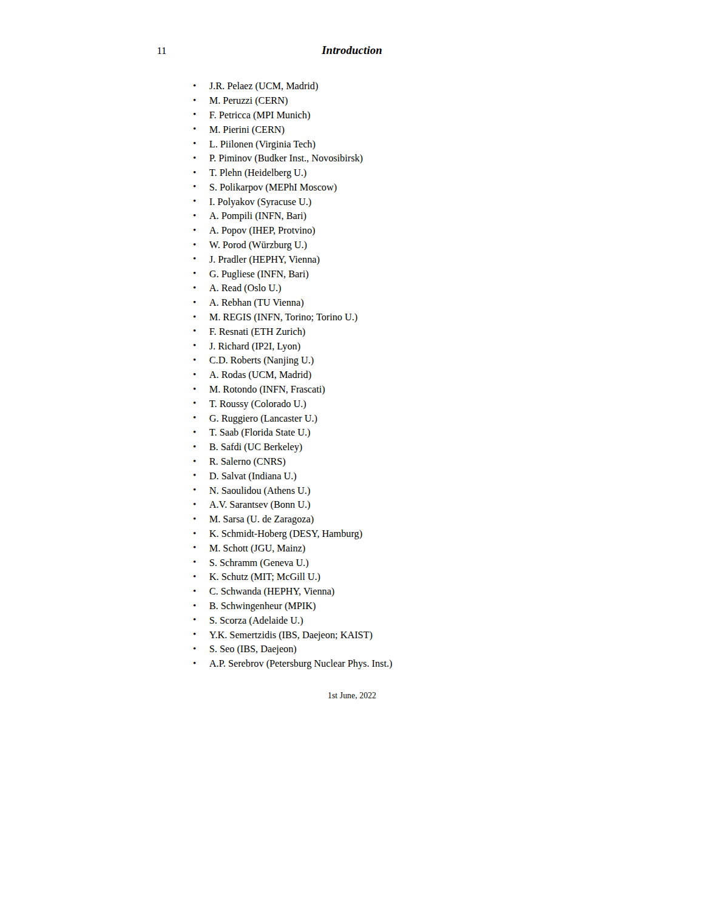11
Introduction
J.R. Pelaez (UCM, Madrid)
M. Peruzzi (CERN)
F. Petricca (MPI Munich)
M. Pierini (CERN)
L. Piilonen (Virginia Tech)
P. Piminov (Budker Inst., Novosibirsk)
T. Plehn (Heidelberg U.)
S. Polikarpov (MEPhI Moscow)
I. Polyakov (Syracuse U.)
A. Pompili (INFN, Bari)
A. Popov (IHEP, Protvino)
W. Porod (Würzburg U.)
J. Pradler (HEPHY, Vienna)
G. Pugliese (INFN, Bari)
A. Read (Oslo U.)
A. Rebhan (TU Vienna)
M. REGIS (INFN, Torino; Torino U.)
F. Resnati (ETH Zurich)
J. Richard (IP2I, Lyon)
C.D. Roberts (Nanjing U.)
A. Rodas (UCM, Madrid)
M. Rotondo (INFN, Frascati)
T. Roussy (Colorado U.)
G. Ruggiero (Lancaster U.)
T. Saab (Florida State U.)
B. Safdi (UC Berkeley)
R. Salerno (CNRS)
D. Salvat (Indiana U.)
N. Saoulidou (Athens U.)
A.V. Sarantsev (Bonn U.)
M. Sarsa (U. de Zaragoza)
K. Schmidt-Hoberg (DESY, Hamburg)
M. Schott (JGU, Mainz)
S. Schramm (Geneva U.)
K. Schutz (MIT; McGill U.)
C. Schwanda (HEPHY, Vienna)
B. Schwingenheur (MPIK)
S. Scorza (Adelaide U.)
Y.K. Semertzidis (IBS, Daejeon; KAIST)
S. Seo (IBS, Daejeon)
A.P. Serebrov (Petersburg Nuclear Phys. Inst.)
1st June, 2022